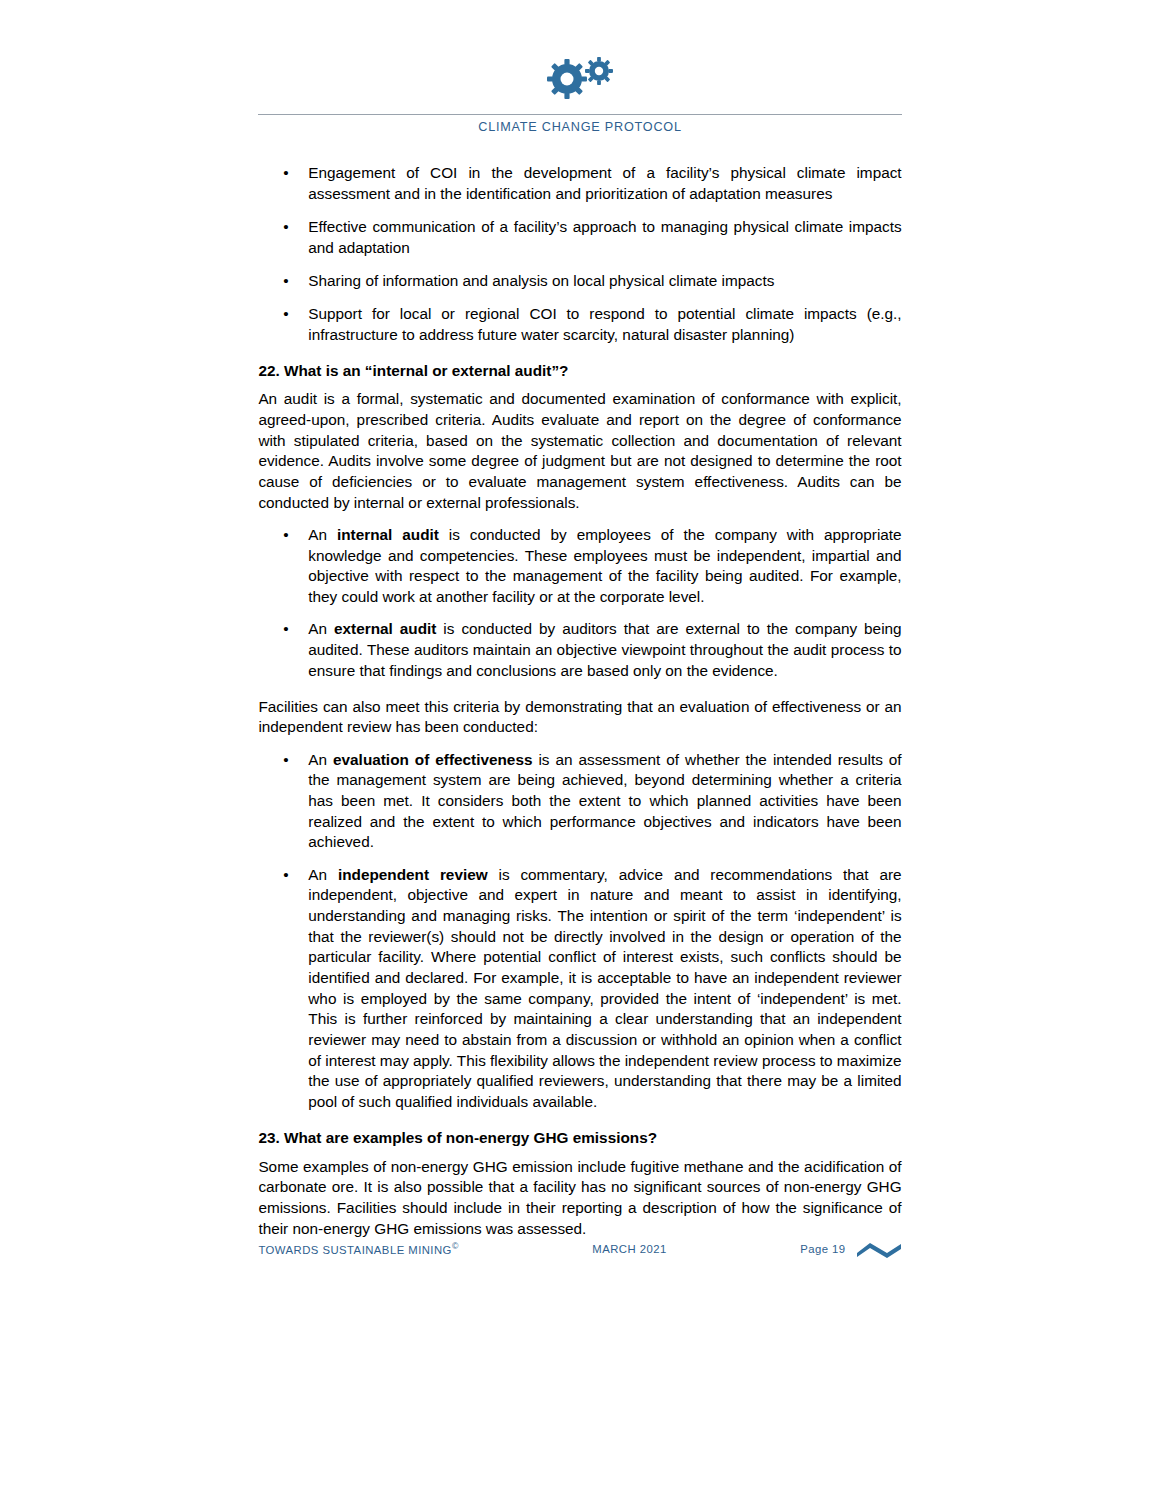Climate Change Protocol
Engagement of COI in the development of a facility’s physical climate impact assessment and in the identification and prioritization of adaptation measures
Effective communication of a facility’s approach to managing physical climate impacts and adaptation
Sharing of information and analysis on local physical climate impacts
Support for local or regional COI to respond to potential climate impacts (e.g., infrastructure to address future water scarcity, natural disaster planning)
22. What is an “internal or external audit”?
An audit is a formal, systematic and documented examination of conformance with explicit, agreed-upon, prescribed criteria. Audits evaluate and report on the degree of conformance with stipulated criteria, based on the systematic collection and documentation of relevant evidence. Audits involve some degree of judgment but are not designed to determine the root cause of deficiencies or to evaluate management system effectiveness. Audits can be conducted by internal or external professionals.
An internal audit is conducted by employees of the company with appropriate knowledge and competencies. These employees must be independent, impartial and objective with respect to the management of the facility being audited. For example, they could work at another facility or at the corporate level.
An external audit is conducted by auditors that are external to the company being audited. These auditors maintain an objective viewpoint throughout the audit process to ensure that findings and conclusions are based only on the evidence.
Facilities can also meet this criteria by demonstrating that an evaluation of effectiveness or an independent review has been conducted:
An evaluation of effectiveness is an assessment of whether the intended results of the management system are being achieved, beyond determining whether a criteria has been met. It considers both the extent to which planned activities have been realized and the extent to which performance objectives and indicators have been achieved.
An independent review is commentary, advice and recommendations that are independent, objective and expert in nature and meant to assist in identifying, understanding and managing risks. The intention or spirit of the term ‘independent’ is that the reviewer(s) should not be directly involved in the design or operation of the particular facility. Where potential conflict of interest exists, such conflicts should be identified and declared. For example, it is acceptable to have an independent reviewer who is employed by the same company, provided the intent of ‘independent’ is met. This is further reinforced by maintaining a clear understanding that an independent reviewer may need to abstain from a discussion or withhold an opinion when a conflict of interest may apply. This flexibility allows the independent review process to maximize the use of appropriately qualified reviewers, understanding that there may be a limited pool of such qualified individuals available.
23. What are examples of non-energy GHG emissions?
Some examples of non-energy GHG emission include fugitive methane and the acidification of carbonate ore. It is also possible that a facility has no significant sources of non-energy GHG emissions. Facilities should include in their reporting a description of how the significance of their non-energy GHG emissions was assessed.
Towards Sustainable Mining©
March 2021
Page 19